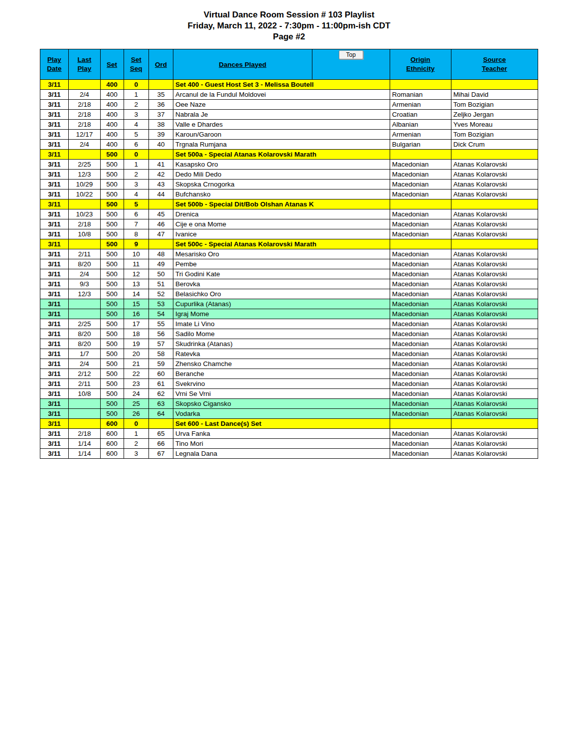Virtual Dance Room Session # 103 Playlist
Friday, March 11, 2022 - 7:30pm - 11:00pm-ish CDT
Page #2
| Play Date | Last Play | Set | Set Seq | Ord | Dances Played | Top | Origin Ethnicity | Source Teacher |
| --- | --- | --- | --- | --- | --- | --- | --- | --- |
| 3/11 | | 400 | 0 | | Set 400 - Guest Host Set 3 - Melissa Boutell | | |
| 3/11 | 2/4 | 400 | 1 | 35 | Arcanul de la Fundul Moldovei | Romanian | Mihai David |
| 3/11 | 2/18 | 400 | 2 | 36 | Oee Naze | Armenian | Tom Bozigian |
| 3/11 | 2/18 | 400 | 3 | 37 | Nabrala Je | Croatian | Zeljko Jergan |
| 3/11 | 2/18 | 400 | 4 | 38 | Valle e Dhardes | Albanian | Yves Moreau |
| 3/11 | 12/17 | 400 | 5 | 39 | Karoun/Garoon | Armenian | Tom Bozigian |
| 3/11 | 2/4 | 400 | 6 | 40 | Trgnala Rumjana | Bulgarian | Dick Crum |
| 3/11 | | 500 | 0 | | Set 500a - Special Atanas Kolarovski Marath | | |
| 3/11 | 2/25 | 500 | 1 | 41 | Kasapsko Oro | Macedonian | Atanas Kolarovski |
| 3/11 | 12/3 | 500 | 2 | 42 | Dedo Mili Dedo | Macedonian | Atanas Kolarovski |
| 3/11 | 10/29 | 500 | 3 | 43 | Skopska Crnogorka | Macedonian | Atanas Kolarovski |
| 3/11 | 10/22 | 500 | 4 | 44 | Bufchansko | Macedonian | Atanas Kolarovski |
| 3/11 | | 500 | 5 | | Set 500b - Special Dit/Bob Olshan Atanas K | | |
| 3/11 | 10/23 | 500 | 6 | 45 | Drenica | Macedonian | Atanas Kolarovski |
| 3/11 | 2/18 | 500 | 7 | 46 | Cije e ona Mome | Macedonian | Atanas Kolarovski |
| 3/11 | 10/8 | 500 | 8 | 47 | Ivanice | Macedonian | Atanas Kolarovski |
| 3/11 | | 500 | 9 | | Set 500c - Special Atanas Kolarovski Marath | | |
| 3/11 | 2/11 | 500 | 10 | 48 | Mesarisko Oro | Macedonian | Atanas Kolarovski |
| 3/11 | 8/20 | 500 | 11 | 49 | Pembe | Macedonian | Atanas Kolarovski |
| 3/11 | 2/4 | 500 | 12 | 50 | Tri Godini Kate | Macedonian | Atanas Kolarovski |
| 3/11 | 9/3 | 500 | 13 | 51 | Berovka | Macedonian | Atanas Kolarovski |
| 3/11 | 12/3 | 500 | 14 | 52 | Belasichko Oro | Macedonian | Atanas Kolarovski |
| 3/11 | | 500 | 15 | 53 | Cupurlika (Atanas) | Macedonian | Atanas Kolarovski |
| 3/11 | | 500 | 16 | 54 | Igraj Mome | Macedonian | Atanas Kolarovski |
| 3/11 | 2/25 | 500 | 17 | 55 | Imate Li Vino | Macedonian | Atanas Kolarovski |
| 3/11 | 8/20 | 500 | 18 | 56 | Sadilo Mome | Macedonian | Atanas Kolarovski |
| 3/11 | 8/20 | 500 | 19 | 57 | Skudrinka (Atanas) | Macedonian | Atanas Kolarovski |
| 3/11 | 1/7 | 500 | 20 | 58 | Ratevka | Macedonian | Atanas Kolarovski |
| 3/11 | 2/4 | 500 | 21 | 59 | Zhensko Chamche | Macedonian | Atanas Kolarovski |
| 3/11 | 2/12 | 500 | 22 | 60 | Beranche | Macedonian | Atanas Kolarovski |
| 3/11 | 2/11 | 500 | 23 | 61 | Svekrvino | Macedonian | Atanas Kolarovski |
| 3/11 | 10/8 | 500 | 24 | 62 | Vrni Se Vrni | Macedonian | Atanas Kolarovski |
| 3/11 | | 500 | 25 | 63 | Skopsko Cigansko | Macedonian | Atanas Kolarovski |
| 3/11 | | 500 | 26 | 64 | Vodarka | Macedonian | Atanas Kolarovski |
| 3/11 | | 600 | 0 | | Set 600 - Last Dance(s) Set | | |
| 3/11 | 2/18 | 600 | 1 | 65 | Urva Fanka | Macedonian | Atanas Kolarovski |
| 3/11 | 1/14 | 600 | 2 | 66 | Tino Mori | Macedonian | Atanas Kolarovski |
| 3/11 | 1/14 | 600 | 3 | 67 | Legnala Dana | Macedonian | Atanas Kolarovski |